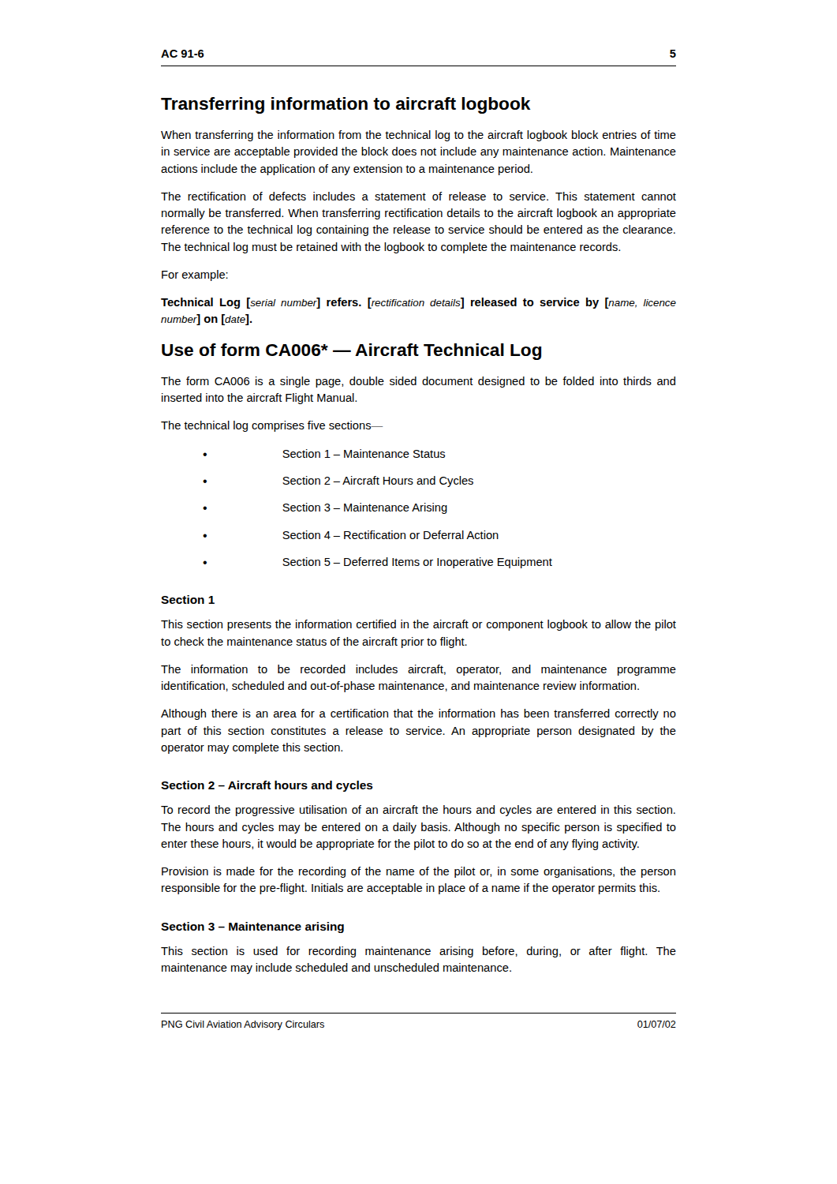AC 91-6 5
Transferring information to aircraft logbook
When transferring the information from the technical log to the aircraft logbook block entries of time in service are acceptable provided the block does not include any maintenance action. Maintenance actions include the application of any extension to a maintenance period.
The rectification of defects includes a statement of release to service. This statement cannot normally be transferred. When transferring rectification details to the aircraft logbook an appropriate reference to the technical log containing the release to service should be entered as the clearance. The technical log must be retained with the logbook to complete the maintenance records.
For example:
Technical Log [serial number] refers. [rectification details] released to service by [name, licence number] on [date].
Use of form CA006* — Aircraft Technical Log
The form CA006 is a single page, double sided document designed to be folded into thirds and inserted into the aircraft Flight Manual.
The technical log comprises five sections—
Section 1 – Maintenance Status
Section 2 – Aircraft Hours and Cycles
Section 3 – Maintenance Arising
Section 4 – Rectification or Deferral Action
Section 5 – Deferred Items or Inoperative Equipment
Section 1
This section presents the information certified in the aircraft or component logbook to allow the pilot to check the maintenance status of the aircraft prior to flight.
The information to be recorded includes aircraft, operator, and maintenance programme identification, scheduled and out-of-phase maintenance, and maintenance review information.
Although there is an area for a certification that the information has been transferred correctly no part of this section constitutes a release to service. An appropriate person designated by the operator may complete this section.
Section 2 – Aircraft hours and cycles
To record the progressive utilisation of an aircraft the hours and cycles are entered in this section. The hours and cycles may be entered on a daily basis. Although no specific person is specified to enter these hours, it would be appropriate for the pilot to do so at the end of any flying activity.
Provision is made for the recording of the name of the pilot or, in some organisations, the person responsible for the pre-flight. Initials are acceptable in place of a name if the operator permits this.
Section 3 – Maintenance arising
This section is used for recording maintenance arising before, during, or after flight. The maintenance may include scheduled and unscheduled maintenance.
PNG Civil Aviation Advisory Circulars 01/07/02